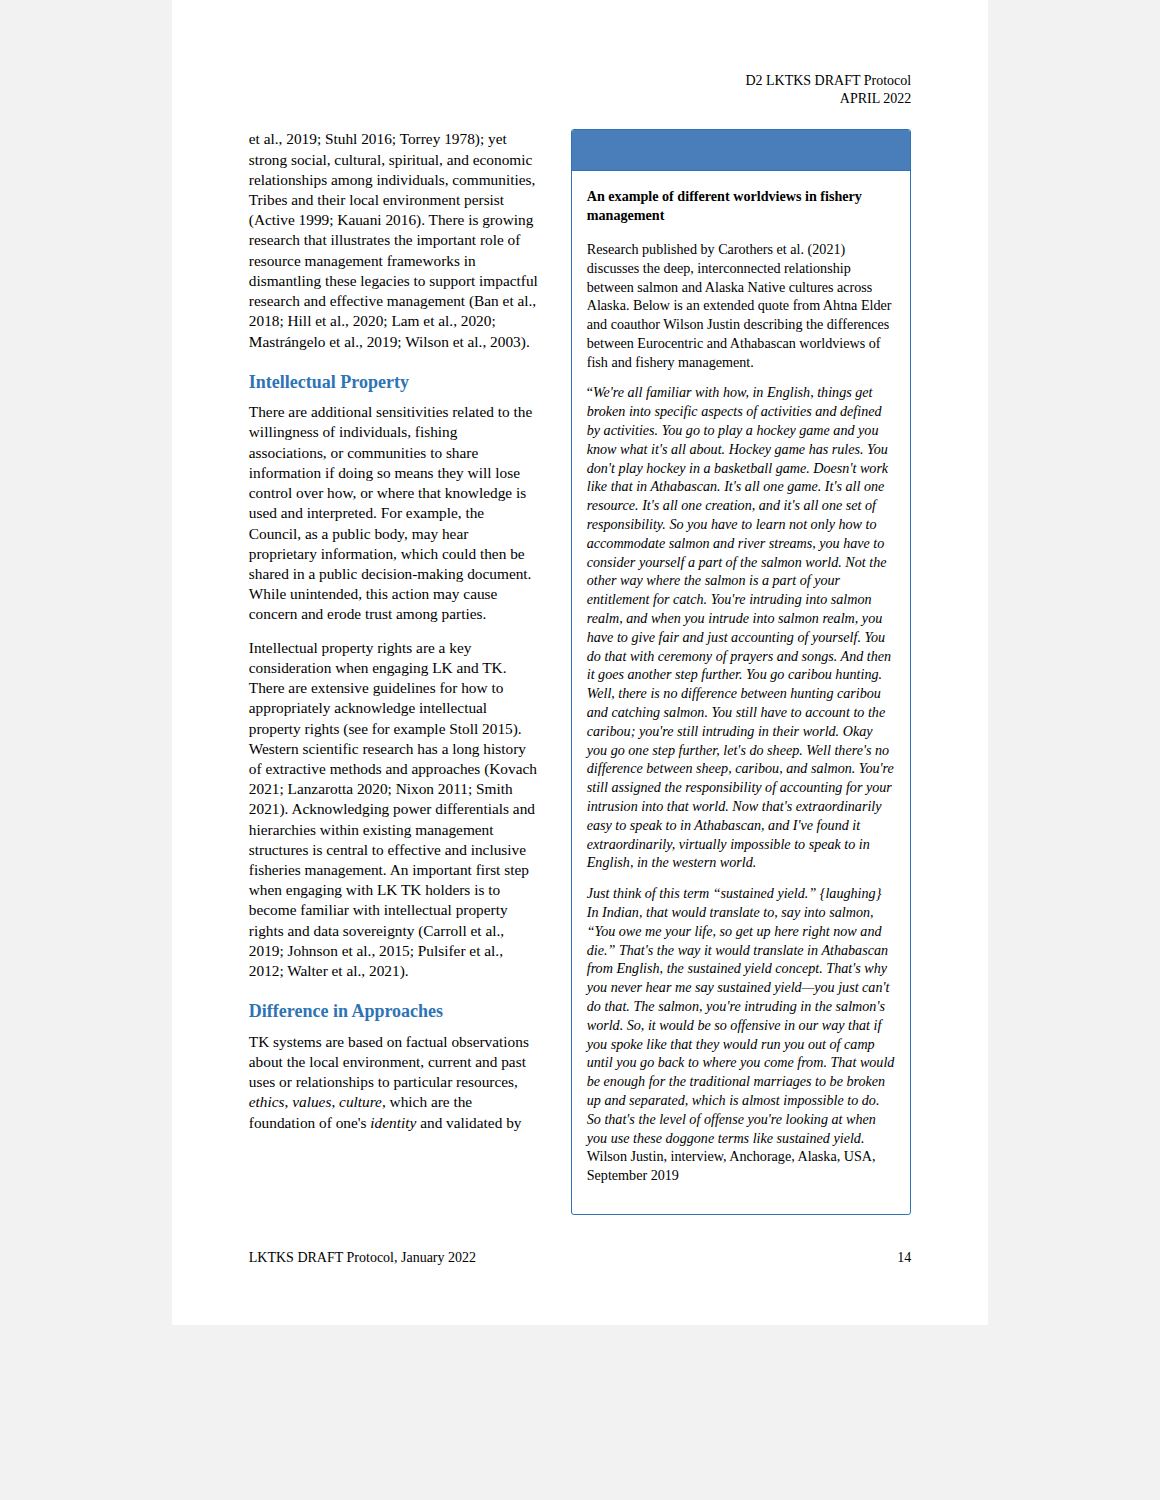D2 LKTKS DRAFT Protocol
APRIL 2022
et al., 2019; Stuhl 2016; Torrey 1978); yet strong social, cultural, spiritual, and economic relationships among individuals, communities, Tribes and their local environment persist (Active 1999; Kauani 2016). There is growing research that illustrates the important role of resource management frameworks in dismantling these legacies to support impactful research and effective management (Ban et al., 2018; Hill et al., 2020; Lam et al., 2020; Mastrángelo et al., 2019; Wilson et al., 2003).
Intellectual Property
There are additional sensitivities related to the willingness of individuals, fishing associations, or communities to share information if doing so means they will lose control over how, or where that knowledge is used and interpreted. For example, the Council, as a public body, may hear proprietary information, which could then be shared in a public decision-making document. While unintended, this action may cause concern and erode trust among parties.
Intellectual property rights are a key consideration when engaging LK and TK. There are extensive guidelines for how to appropriately acknowledge intellectual property rights (see for example Stoll 2015). Western scientific research has a long history of extractive methods and approaches (Kovach 2021; Lanzarotta 2020; Nixon 2011; Smith 2021). Acknowledging power differentials and hierarchies within existing management structures is central to effective and inclusive fisheries management. An important first step when engaging with LK TK holders is to become familiar with intellectual property rights and data sovereignty (Carroll et al., 2019; Johnson et al., 2015; Pulsifer et al., 2012; Walter et al., 2021).
Difference in Approaches
TK systems are based on factual observations about the local environment, current and past uses or relationships to particular resources, ethics, values, culture, which are the foundation of one's identity and validated by
An example of different worldviews in fishery management
Research published by Carothers et al. (2021) discusses the deep, interconnected relationship between salmon and Alaska Native cultures across Alaska. Below is an extended quote from Ahtna Elder and coauthor Wilson Justin describing the differences between Eurocentric and Athabascan worldviews of fish and fishery management.
“We're all familiar with how, in English, things get broken into specific aspects of activities and defined by activities. You go to play a hockey game and you know what it's all about. Hockey game has rules. You don't play hockey in a basketball game. Doesn't work like that in Athabascan. It's all one game. It's all one resource. It's all one creation, and it's all one set of responsibility. So you have to learn not only how to accommodate salmon and river streams, you have to consider yourself a part of the salmon world. Not the other way where the salmon is a part of your entitlement for catch. You're intruding into salmon realm, and when you intrude into salmon realm, you have to give fair and just accounting of yourself. You do that with ceremony of prayers and songs. And then it goes another step further. You go caribou hunting. Well, there is no difference between hunting caribou and catching salmon. You still have to account to the caribou; you're still intruding in their world. Okay you go one step further, let's do sheep. Well there's no difference between sheep, caribou, and salmon. You're still assigned the responsibility of accounting for your intrusion into that world. Now that's extraordinarily easy to speak to in Athabascan, and I've found it extraordinarily, virtually impossible to speak to in English, in the western world.
Just think of this term “sustained yield.” {laughing} In Indian, that would translate to, say into salmon, “You owe me your life, so get up here right now and die.” That's the way it would translate in Athabascan from English, the sustained yield concept. That's why you never hear me say sustained yield—you just can't do that. The salmon, you're intruding in the salmon's world. So, it would be so offensive in our way that if you spoke like that they would run you out of camp until you go back to where you come from. That would be enough for the traditional marriages to be broken up and separated, which is almost impossible to do. So that's the level of offense you're looking at when you use these doggone terms like sustained yield. Wilson Justin, interview, Anchorage, Alaska, USA, September 2019
LKTKS DRAFT Protocol, January 2022 14